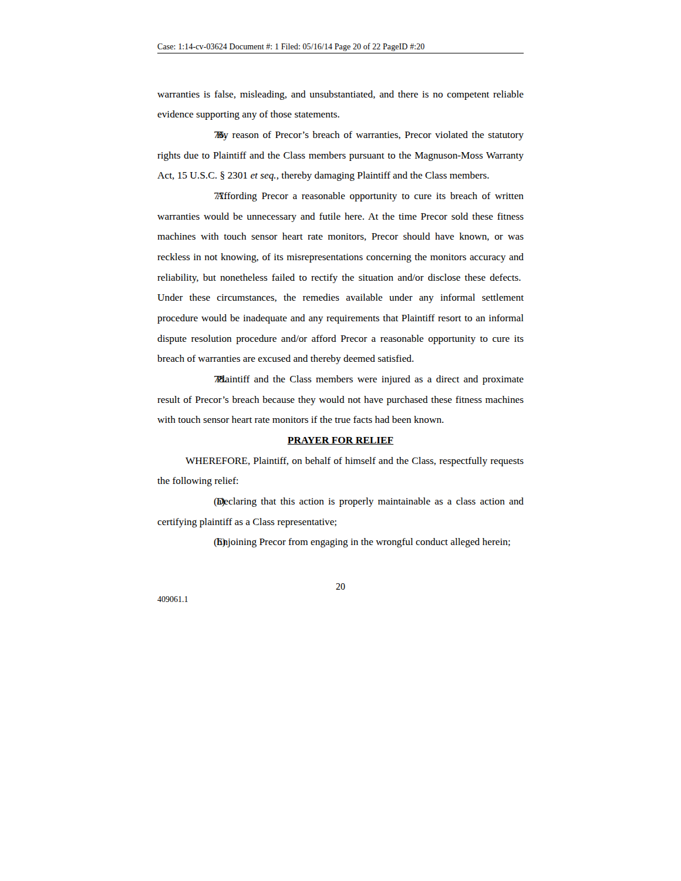Case: 1:14-cv-03624 Document #: 1 Filed: 05/16/14 Page 20 of 22 PageID #:20
warranties is false, misleading, and unsubstantiated, and there is no competent reliable evidence supporting any of those statements.
76. By reason of Precor’s breach of warranties, Precor violated the statutory rights due to Plaintiff and the Class members pursuant to the Magnuson-Moss Warranty Act, 15 U.S.C. § 2301 et seq., thereby damaging Plaintiff and the Class members.
77. Affording Precor a reasonable opportunity to cure its breach of written warranties would be unnecessary and futile here. At the time Precor sold these fitness machines with touch sensor heart rate monitors, Precor should have known, or was reckless in not knowing, of its misrepresentations concerning the monitors accuracy and reliability, but nonetheless failed to rectify the situation and/or disclose these defects. Under these circumstances, the remedies available under any informal settlement procedure would be inadequate and any requirements that Plaintiff resort to an informal dispute resolution procedure and/or afford Precor a reasonable opportunity to cure its breach of warranties are excused and thereby deemed satisfied.
78. Plaintiff and the Class members were injured as a direct and proximate result of Precor’s breach because they would not have purchased these fitness machines with touch sensor heart rate monitors if the true facts had been known.
PRAYER FOR RELIEF
WHEREFORE, Plaintiff, on behalf of himself and the Class, respectfully requests the following relief:
(a) Declaring that this action is properly maintainable as a class action and certifying plaintiff as a Class representative;
(b) Enjoining Precor from engaging in the wrongful conduct alleged herein;
20
409061.1